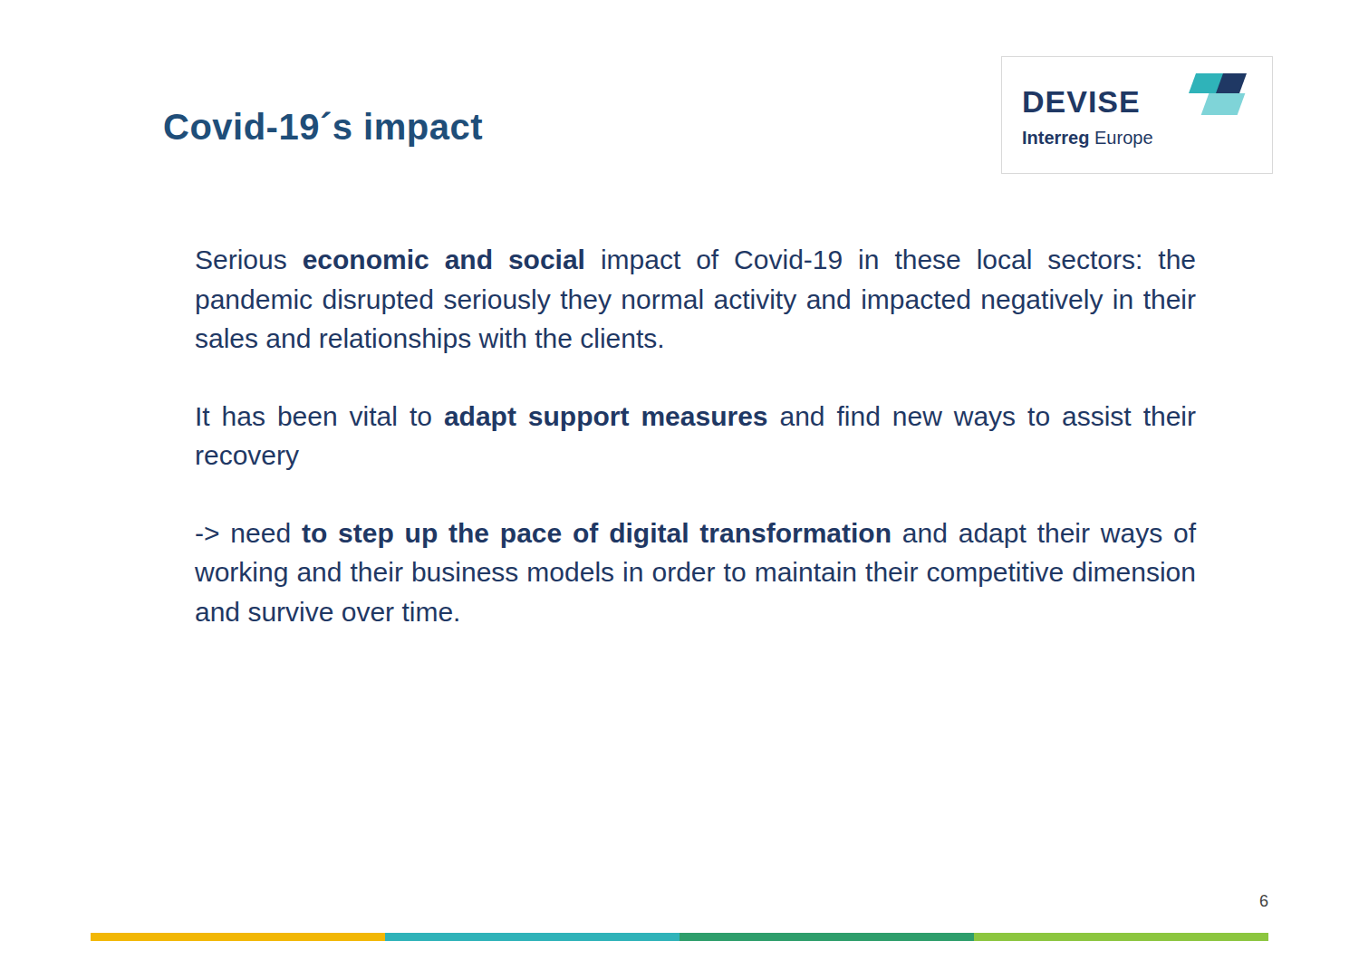Covid-19´s impact
DEVISE
Interreg Europe
Serious economic and social impact of Covid-19 in these local sectors: the pandemic disrupted seriously they normal activity and impacted negatively in their sales and relationships with the clients.
It has been vital to adapt support measures and find new ways to assist their recovery
-> need to step up the pace of digital transformation and adapt their ways of working and their business models in order to maintain their competitive dimension and survive over time.
6